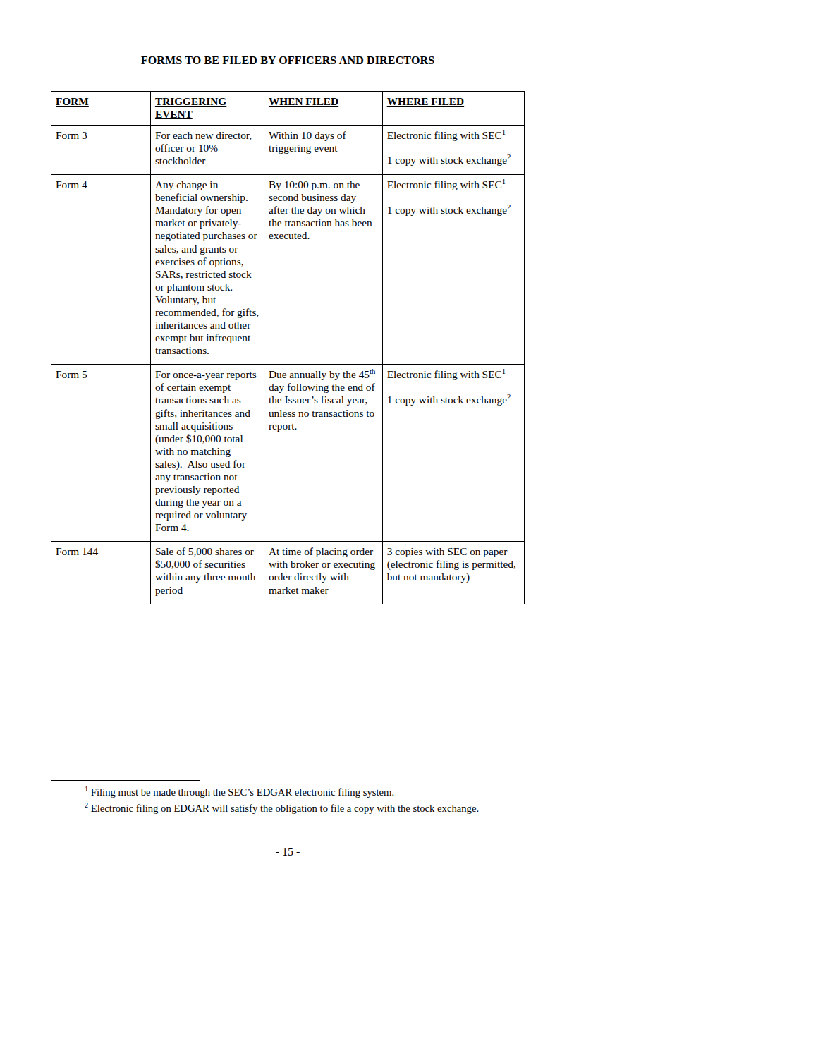FORMS TO BE FILED BY OFFICERS AND DIRECTORS
| FORM | TRIGGERING EVENT | WHEN FILED | WHERE FILED |
| --- | --- | --- | --- |
| Form 3 | For each new director, officer or 10% stockholder | Within 10 days of triggering event | Electronic filing with SEC 1 1 copy with stock exchange 2 |
| Form 4 | Any change in beneficial ownership. Mandatory for open market or privately-negotiated purchases or sales, and grants or exercises of options, SARs, restricted stock or phantom stock. Voluntary, but recommended, for gifts, inheritances and other exempt but infrequent transactions. | By 10:00 p.m. on the second business day after the day on which the transaction has been executed. | Electronic filing with SEC 1 1 copy with stock exchange 2 |
| Form 5 | For once-a-year reports of certain exempt transactions such as gifts, inheritances and small acquisitions (under $10,000 total with no matching sales). Also used for any transaction not previously reported during the year on a required or voluntary Form 4. | Due annually by the 45 th day following the end of the Issuer’s fiscal year, unless no transactions to report. | Electronic filing with SEC 1 1 copy with stock exchange 2 |
| Form 144 | Sale of 5,000 shares or $50,000 of securities within any three month period | At time of placing order with broker or executing order directly with market maker | 3 copies with SEC on paper (electronic filing is permitted, but not mandatory) |
1 Filing must be made through the SEC’s EDGAR electronic filing system.
2 Electronic filing on EDGAR will satisfy the obligation to file a copy with the stock exchange.
- 15 -